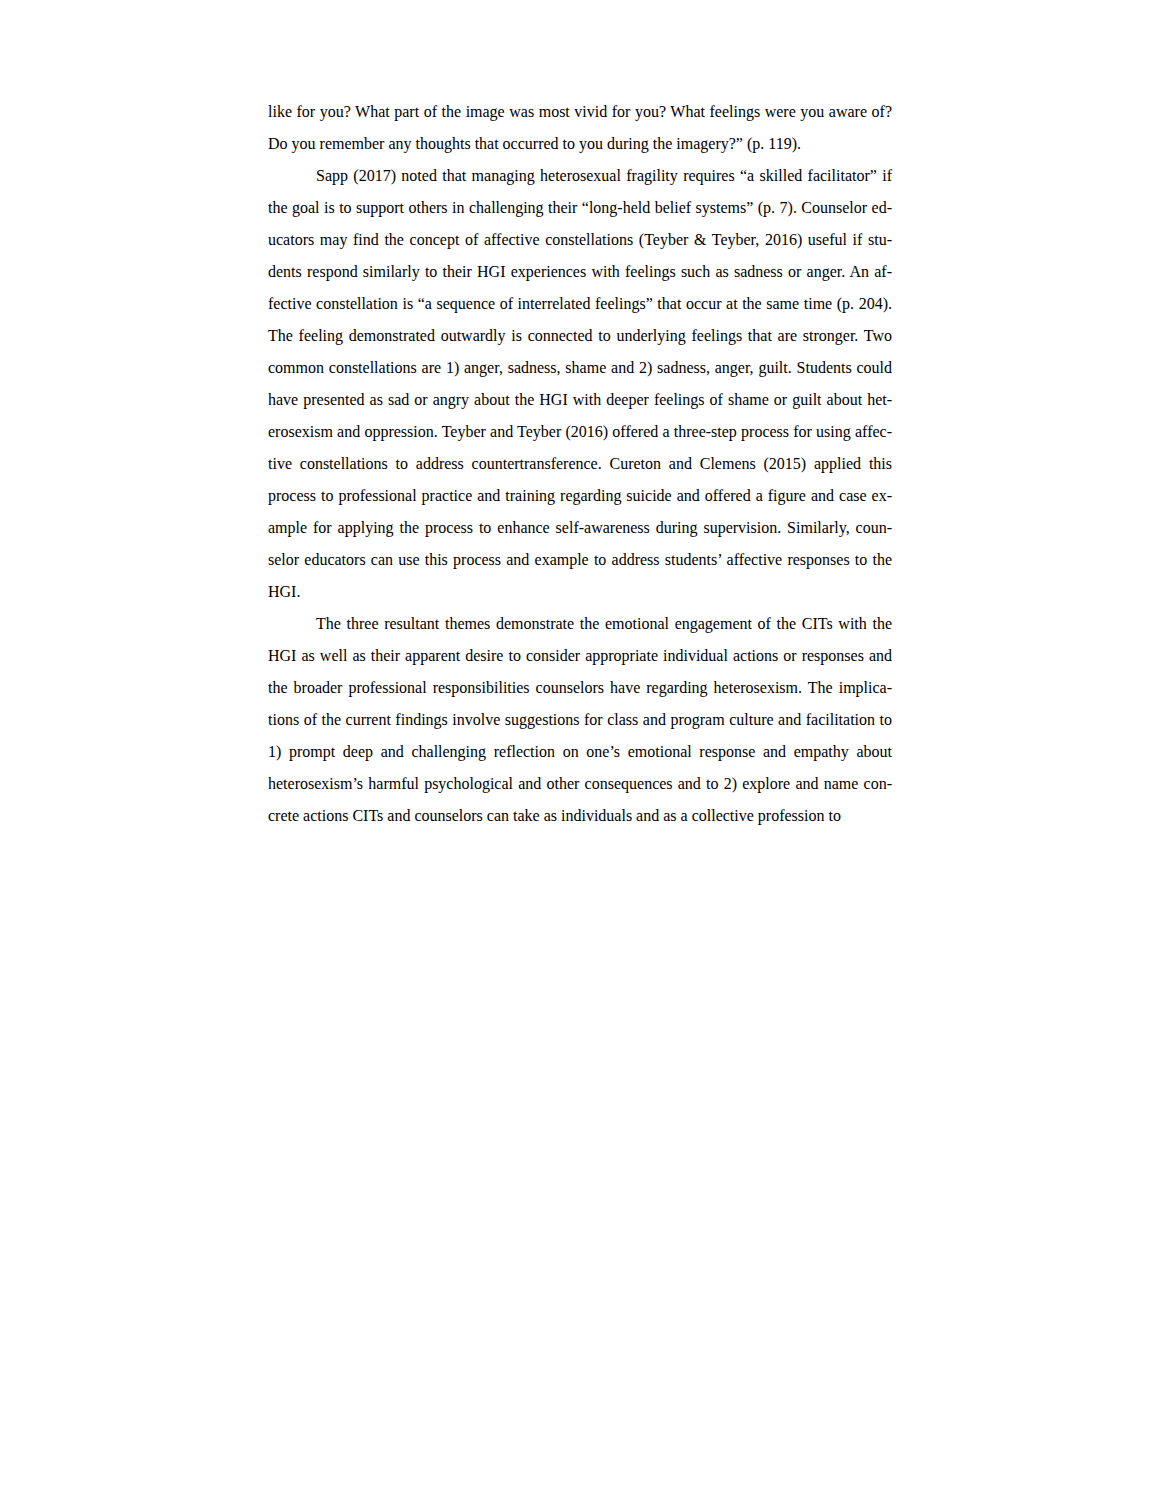like for you? What part of the image was most vivid for you? What feelings were you aware of? Do you remember any thoughts that occurred to you during the imagery?” (p. 119).
Sapp (2017) noted that managing heterosexual fragility requires “a skilled facilitator” if the goal is to support others in challenging their “long-held belief systems” (p. 7). Counselor educators may find the concept of affective constellations (Teyber & Teyber, 2016) useful if students respond similarly to their HGI experiences with feelings such as sadness or anger. An affective constellation is “a sequence of interrelated feelings” that occur at the same time (p. 204). The feeling demonstrated outwardly is connected to underlying feelings that are stronger. Two common constellations are 1) anger, sadness, shame and 2) sadness, anger, guilt. Students could have presented as sad or angry about the HGI with deeper feelings of shame or guilt about heterosexism and oppression. Teyber and Teyber (2016) offered a three-step process for using affective constellations to address countertransference. Cureton and Clemens (2015) applied this process to professional practice and training regarding suicide and offered a figure and case example for applying the process to enhance self-awareness during supervision. Similarly, counselor educators can use this process and example to address students’ affective responses to the HGI.
The three resultant themes demonstrate the emotional engagement of the CITs with the HGI as well as their apparent desire to consider appropriate individual actions or responses and the broader professional responsibilities counselors have regarding heterosexism. The implications of the current findings involve suggestions for class and program culture and facilitation to 1) prompt deep and challenging reflection on one’s emotional response and empathy about heterosexism’s harmful psychological and other consequences and to 2) explore and name concrete actions CITs and counselors can take as individuals and as a collective profession to